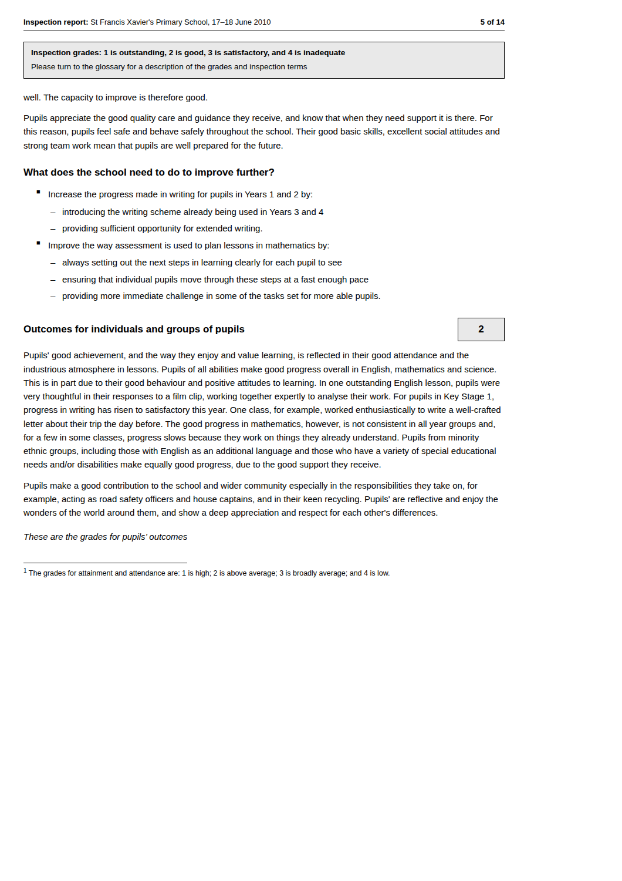Inspection report: St Francis Xavier's Primary School, 17–18 June 2010
5 of 14
Inspection grades: 1 is outstanding, 2 is good, 3 is satisfactory, and 4 is inadequate
Please turn to the glossary for a description of the grades and inspection terms
well. The capacity to improve is therefore good.
Pupils appreciate the good quality care and guidance they receive, and know that when they need support it is there. For this reason, pupils feel safe and behave safely throughout the school. Their good basic skills, excellent social attitudes and strong team work mean that pupils are well prepared for the future.
What does the school need to do to improve further?
Increase the progress made in writing for pupils in Years 1 and 2 by:
introducing the writing scheme already being used in Years 3 and 4
providing sufficient opportunity for extended writing.
Improve the way assessment is used to plan lessons in mathematics by:
always setting out the next steps in learning clearly for each pupil to see
ensuring that individual pupils move through these steps at a fast enough pace
providing more immediate challenge in some of the tasks set for more able pupils.
Outcomes for individuals and groups of pupils
2
Pupils' good achievement, and the way they enjoy and value learning, is reflected in their good attendance and the industrious atmosphere in lessons. Pupils of all abilities make good progress overall in English, mathematics and science. This is in part due to their good behaviour and positive attitudes to learning. In one outstanding English lesson, pupils were very thoughtful in their responses to a film clip, working together expertly to analyse their work. For pupils in Key Stage 1, progress in writing has risen to satisfactory this year. One class, for example, worked enthusiastically to write a well-crafted letter about their trip the day before. The good progress in mathematics, however, is not consistent in all year groups and, for a few in some classes, progress slows because they work on things they already understand. Pupils from minority ethnic groups, including those with English as an additional language and those who have a variety of special educational needs and/or disabilities make equally good progress, due to the good support they receive.
Pupils make a good contribution to the school and wider community especially in the responsibilities they take on, for example, acting as road safety officers and house captains, and in their keen recycling. Pupils' are reflective and enjoy the wonders of the world around them, and show a deep appreciation and respect for each other's differences.
These are the grades for pupils’ outcomes
1 The grades for attainment and attendance are: 1 is high; 2 is above average; 3 is broadly average; and 4 is low.